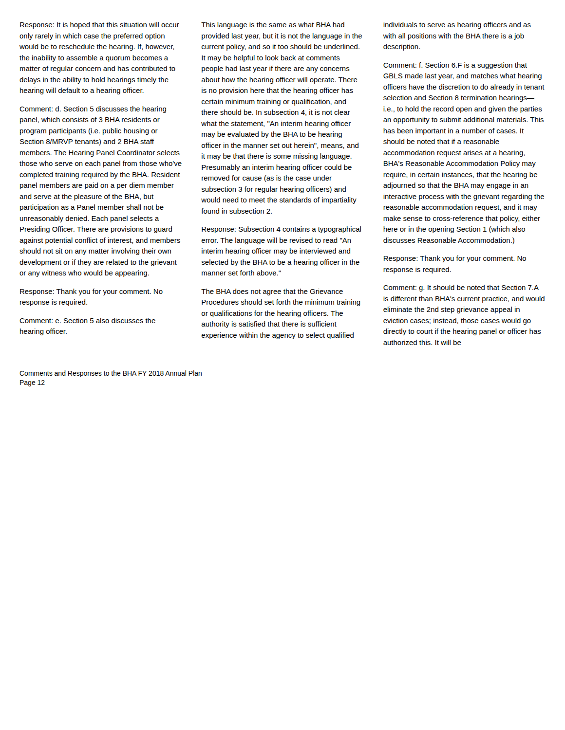Response: It is hoped that this situation will occur only rarely in which case the preferred option would be to reschedule the hearing. If, however, the inability to assemble a quorum becomes a matter of regular concern and has contributed to delays in the ability to hold hearings timely the hearing will default to a hearing officer.
Comment: d. Section 5 discusses the hearing panel, which consists of 3 BHA residents or program participants (i.e. public housing or Section 8/MRVP tenants) and 2 BHA staff members. The Hearing Panel Coordinator selects those who serve on each panel from those who've completed training required by the BHA. Resident panel members are paid on a per diem member and serve at the pleasure of the BHA, but participation as a Panel member shall not be unreasonably denied. Each panel selects a Presiding Officer. There are provisions to guard against potential conflict of interest, and members should not sit on any matter involving their own development or if they are related to the grievant or any witness who would be appearing.
Response: Thank you for your comment. No response is required.
Comment: e. Section 5 also discusses the hearing officer.
This language is the same as what BHA had provided last year, but it is not the language in the current policy, and so it too should be underlined. It may be helpful to look back at comments people had last year if there are any concerns about how the hearing officer will operate. There is no provision here that the hearing officer has certain minimum training or qualification, and there should be. In subsection 4, it is not clear what the statement, "An interim hearing officer may be evaluated by the BHA to be hearing officer in the manner set out herein", means, and it may be that there is some missing language. Presumably an interim hearing officer could be removed for cause (as is the case under subsection 3 for regular hearing officers) and would need to meet the standards of impartiality found in subsection 2.
Response: Subsection 4 contains a typographical error. The language will be revised to read "An interim hearing officer may be interviewed and selected by the BHA to be a hearing officer in the manner set forth above."
The BHA does not agree that the Grievance Procedures should set forth the minimum training or qualifications for the hearing officers. The authority is satisfied that there is sufficient experience within the agency to select qualified
individuals to serve as hearing officers and as with all positions with the BHA there is a job description.
Comment: f. Section 6.F is a suggestion that GBLS made last year, and matches what hearing officers have the discretion to do already in tenant selection and Section 8 termination hearings—i.e., to hold the record open and given the parties an opportunity to submit additional materials. This has been important in a number of cases. It should be noted that if a reasonable accommodation request arises at a hearing, BHA's Reasonable Accommodation Policy may require, in certain instances, that the hearing be adjourned so that the BHA may engage in an interactive process with the grievant regarding the reasonable accommodation request, and it may make sense to cross-reference that policy, either here or in the opening Section 1 (which also discusses Reasonable Accommodation.)
Response: Thank you for your comment. No response is required.
Comment: g. It should be noted that Section 7.A is different than BHA's current practice, and would eliminate the 2nd step grievance appeal in eviction cases; instead, those cases would go directly to court if the hearing panel or officer has authorized this. It will be
Comments and Responses to the BHA FY 2018 Annual Plan
Page 12